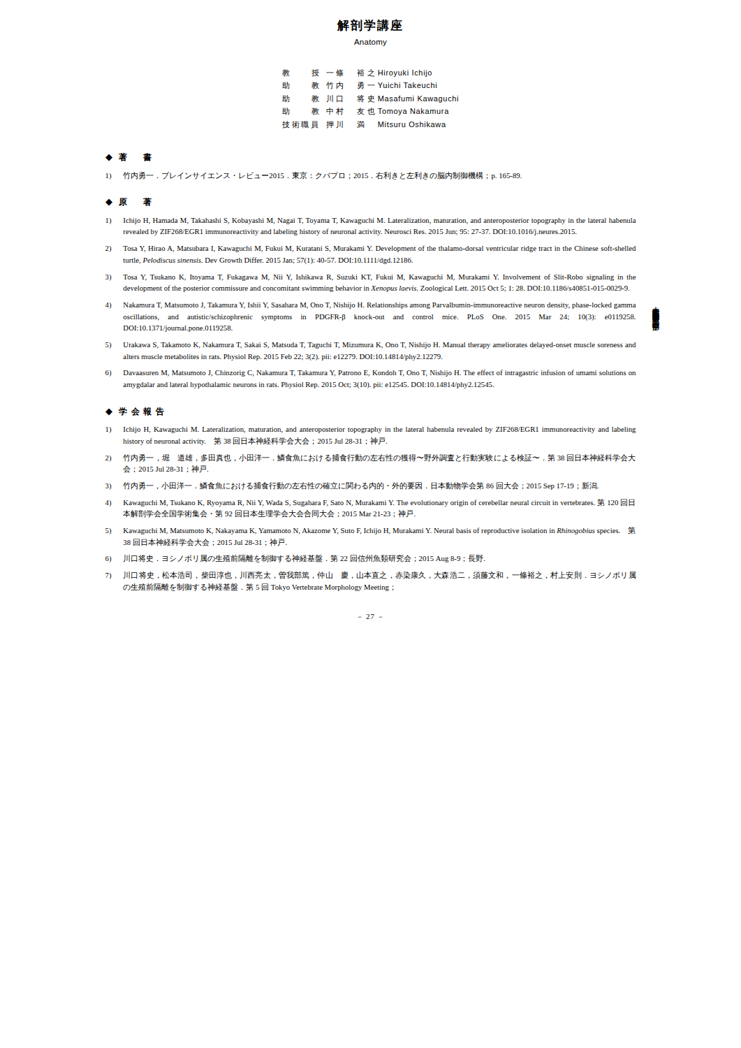解剖学講座
Anatomy
| 教 授 | 一條 裕之 | Hiroyuki Ichijo |
| 助 教 | 竹内 勇一 | Yuichi Takeuchi |
| 助 教 | 川口 将史 | Masafumi Kawaguchi |
| 助 教 | 中村 友也 | Tomoya Nakamura |
| 技術職員 | 押川 満 | Mitsuru Oshikawa |
著　書
竹内勇一．ブレインサイエンス・レビュー2015．東京：クバプロ；2015．右利きと左利きの脳内制御機構；p. 165-89.
原　著
Ichijo H, Hamada M, Takahashi S, Kobayashi M, Nagai T, Toyama T, Kawaguchi M. Lateralization, maturation, and anteroposterior topography in the lateral habenula revealed by ZIF268/EGR1 immunoreactivity and labeling history of neuronal activity. Neurosci Res. 2015 Jun; 95: 27-37. DOI:10.1016/j.neures.2015.
Tosa Y, Hirao A, Matsubara I, Kawaguchi M, Fukui M, Kuratani S, Murakami Y. Development of the thalamo-dorsal ventricular ridge tract in the Chinese soft-shelled turtle, Pelodiscus sinensis. Dev Growth Differ. 2015 Jan; 57(1): 40-57. DOI:10.1111/dgd.12186.
Tosa Y, Tsukano K, Itoyama T, Fukagawa M, Nii Y, Ishikawa R, Suzuki KT, Fukui M, Kawaguchi M, Murakami Y. Involvement of Slit-Robo signaling in the development of the posterior commissure and concomitant swimming behavior in Xenopus laevis. Zoological Lett. 2015 Oct 5; 1: 28. DOI:10.1186/s40851-015-0029-9.
Nakamura T, Matsumoto J, Takamura Y, Ishii Y, Sasahara M, Ono T, Nishijo H. Relationships among Parvalbumin-immunoreactive neuron density, phase-locked gamma oscillations, and autistic/schizophrenic symptoms in PDGFR-β knock-out and control mice. PLoS One. 2015 Mar 24; 10(3): e0119258. DOI:10.1371/journal.pone.0119258.
Urakawa S, Takamoto K, Nakamura T, Sakai S, Matsuda T, Taguchi T, Mizumura K, Ono T, Nishijo H. Manual therapy ameliorates delayed-onset muscle soreness and alters muscle metabolites in rats. Physiol Rep. 2015 Feb 22; 3(2). pii: e12279. DOI:10.14814/phy2.12279.
Davaasuren M, Matsumoto J, Chinzorig C, Nakamura T, Takamura Y, Patrono E, Kondoh T, Ono T, Nishijo H. The effect of intragastric infusion of umami solutions on amygdalar and lateral hypothalamic neurons in rats. Physiol Rep. 2015 Oct; 3(10). pii: e12545. DOI:10.14814/phy2.12545.
学会報告
Ichijo H, Kawaguchi M. Lateralization, maturation, and anteroposterior topography in the lateral habenula revealed by ZIF268/EGR1 immunoreactivity and labeling history of neuronal activity.　第 38 回日本神経科学会大会；2015 Jul 28-31；神戸.
竹内勇一，堀　道雄，多田真也，小田洋一．鱗食魚における捕食行動の左右性の獲得〜野外調査と行動実験による検証〜．第 38 回日本神経科学会大会；2015 Jul 28-31；神戸.
竹内勇一，小田洋一．鱗食魚における捕食行動の左右性の確立に関わる内的・外的要因．日本動物学会第 86 回大会；2015 Sep 17-19；新潟.
Kawaguchi M, Tsukano K, Ryoyama R, Nii Y, Wada S, Sugahara F, Sato N, Murakami Y. The evolutionary origin of cerebellar neural circuit in vertebrates. 第 120 回日本解剖学会全国学術集会・第 92 回日本生理学会大会合同大会；2015 Mar 21-23；神戸.
Kawaguchi M, Matsumoto K, Nakayama K, Yamamoto N, Akazome Y, Suto F, Ichijo H, Murakami Y. Neural basis of reproductive isolation in Rhinogobius species.　第 38 回日本神経科学会大会；2015 Jul 28-31；神戸.
川口将史．ヨシノボリ属の生殖前隔離を制御する神経基盤．第 22 回信州魚類研究会；2015 Aug 8-9；長野.
川口将史，松本浩司，柴田淳也，川西亮太，曽我部篤，仲山　慶，山本直之，赤染康久，大森浩二，須藤文和，一條裕之，村上安則．ヨシノボリ属の生殖前隔離を制御する神経基盤．第 5 回 Tokyo Vertebrate Morphology Meeting；
大学院医学薬学研究部（医学部）
－ 27 －